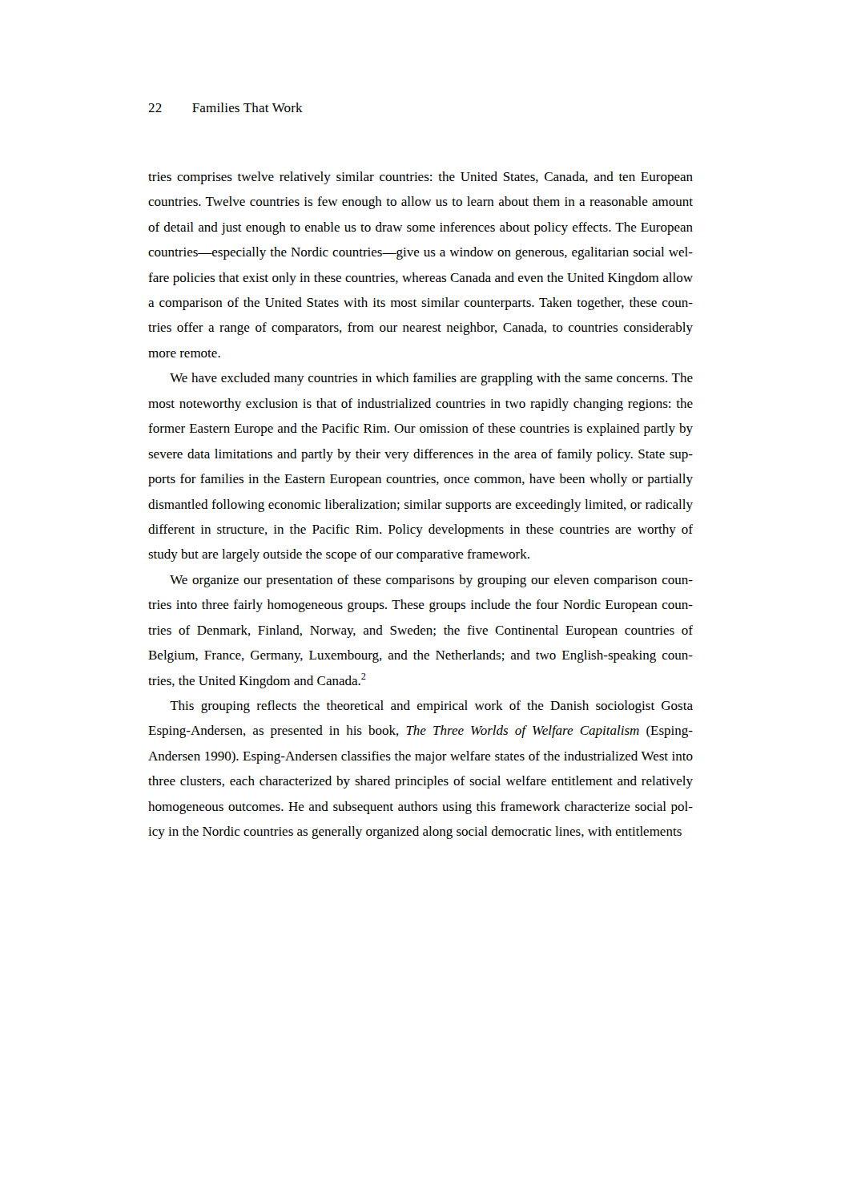22 Families That Work
tries comprises twelve relatively similar countries: the United States, Canada, and ten European countries. Twelve countries is few enough to allow us to learn about them in a reasonable amount of detail and just enough to enable us to draw some infer­ences about policy effects. The European countries—especially the Nordic countries—give us a window on generous, egalitarian social welfare policies that exist only in these countries, whereas Canada and even the United Kingdom allow a comparison of the United States with its most similar counterparts. Taken together, these countries offer a range of comparators, from our nearest neighbor, Canada, to countries considerably more remote.
We have excluded many countries in which families are grap­pling with the same concerns. The most noteworthy exclusion is that of industrialized countries in two rapidly changing regions: the former Eastern Europe and the Pacific Rim. Our omission of these countries is explained partly by severe data limitations and partly by their very differences in the area of family policy. State supports for families in the Eastern European countries, once common, have been wholly or partially dismantled following eco­nomic liberalization; similar supports are exceedingly limited, or radically different in structure, in the Pacific Rim. Policy develop­ments in these countries are worthy of study but are largely out­side the scope of our comparative framework.
We organize our presentation of these comparisons by group­ing our eleven comparison countries into three fairly homoge­neous groups. These groups include the four Nordic European countries of Denmark, Finland, Norway, and Sweden; the five Continental European countries of Belgium, France, Germany, Luxembourg, and the Netherlands; and two English-speaking countries, the United Kingdom and Canada.2
This grouping reflects the theoretical and empirical work of the Danish sociologist Gosta Esping-Andersen, as presented in his book, The Three Worlds of Welfare Capitalism (Esping-Andersen 1990). Esping-Andersen classifies the major welfare states of the industrialized West into three clusters, each characterized by shared principles of social welfare entitlement and relatively ho­mogeneous outcomes. He and subsequent authors using this frame­work characterize social policy in the Nordic countries as gener­ally organized along social democratic lines, with entitlements